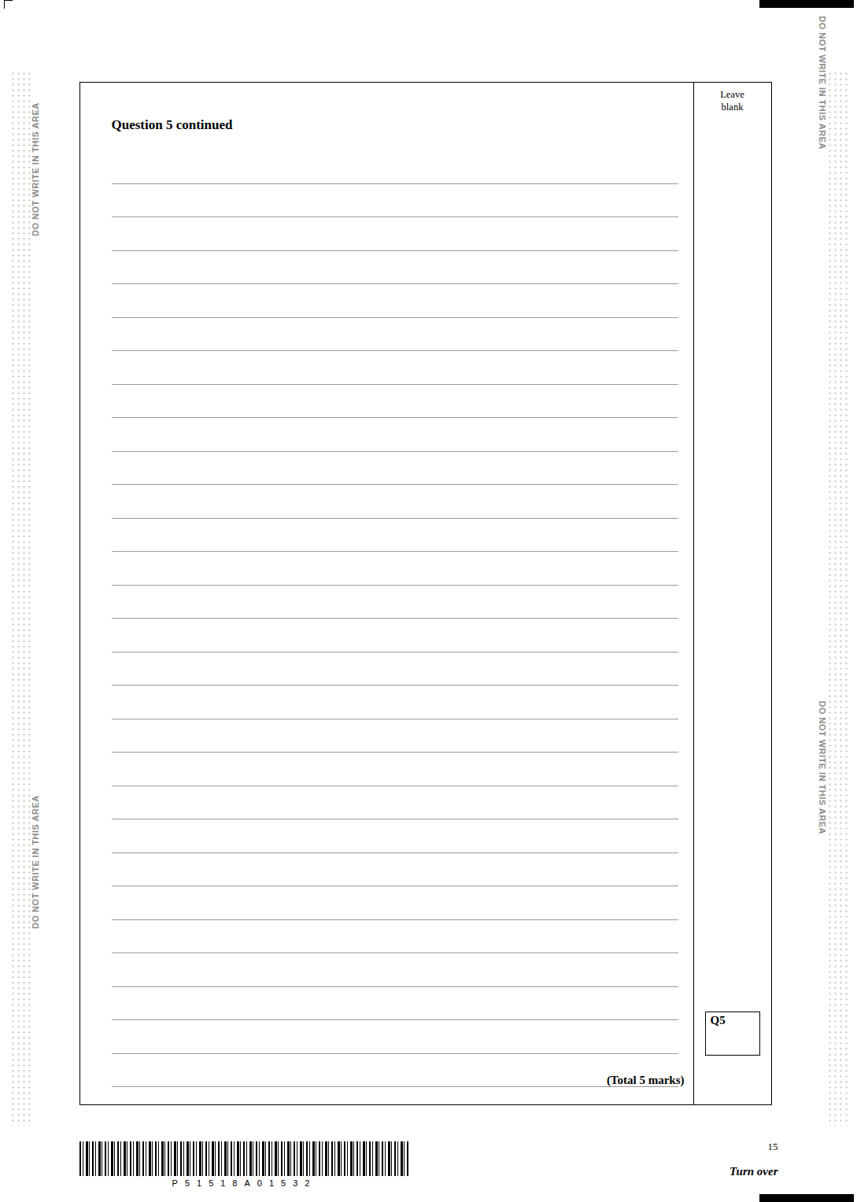DO NOT WRITE IN THIS AREA
DO NOT WRITE IN THIS AREA
DO NOT WRITE IN THIS AREA
DO NOT WRITE IN THIS AREA
Leave
blank
Question 5 continued
Q5
(Total 5 marks)
P51518A01532
15
Turn over